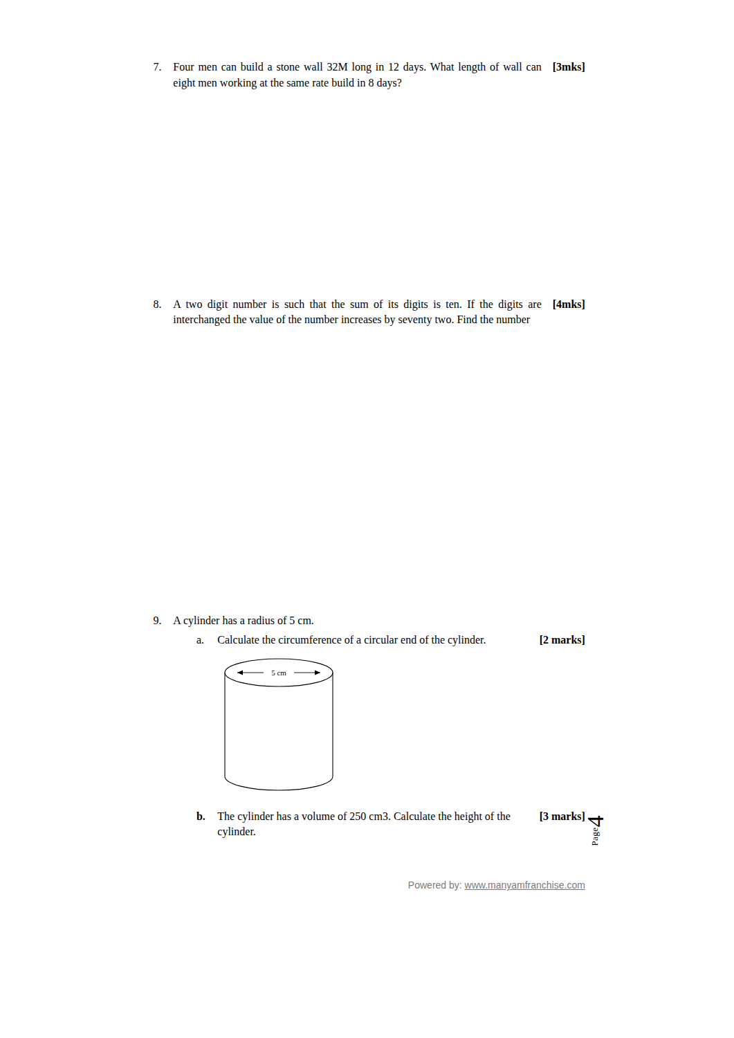[3mks] Four men can build a stone wall 32M long in 12 days. What length of wall can eight men working at the same rate build in 8 days?
[4mks] A two digit number is such that the sum of its digits is ten. If the digits are interchanged the value of the number increases by seventy two. Find the number
A cylinder has a radius of 5 cm.
[2 marks] Calculate the circumference of a circular end of the cylinder.
5 cm
[3 marks] The cylinder has a volume of 250 cm3. Calculate the height of the cylinder.
Page4
Powered by: www.manyamfranchise.com